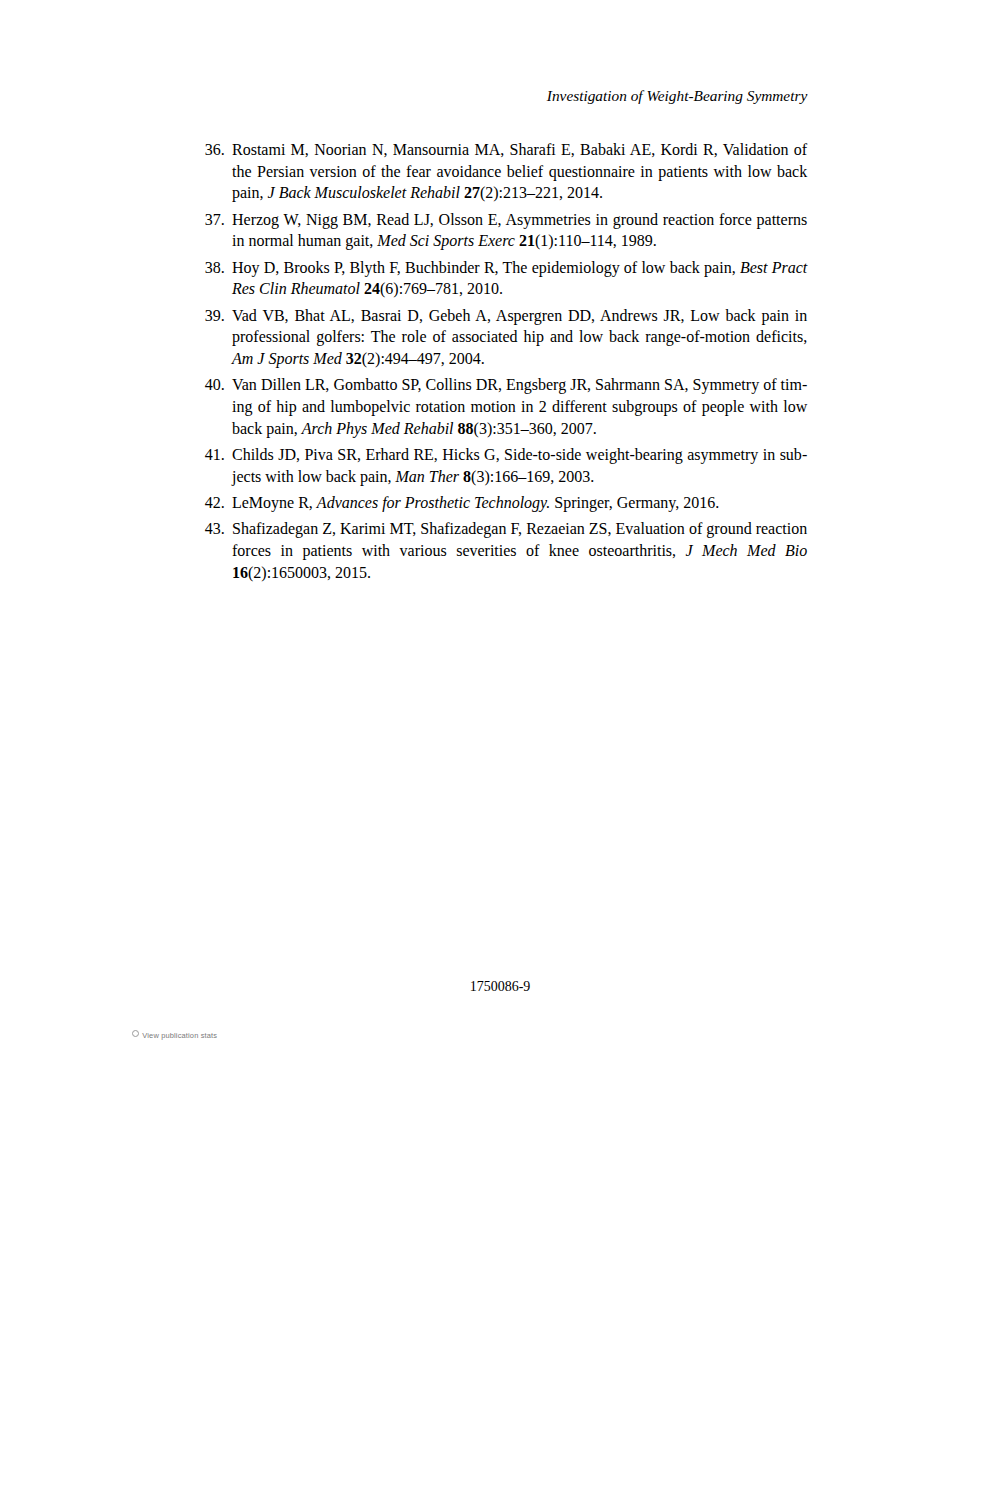Investigation of Weight-Bearing Symmetry
36. Rostami M, Noorian N, Mansournia MA, Sharafi E, Babaki AE, Kordi R, Validation of the Persian version of the fear avoidance belief questionnaire in patients with low back pain, J Back Musculoskelet Rehabil 27(2):213–221, 2014.
37. Herzog W, Nigg BM, Read LJ, Olsson E, Asymmetries in ground reaction force patterns in normal human gait, Med Sci Sports Exerc 21(1):110–114, 1989.
38. Hoy D, Brooks P, Blyth F, Buchbinder R, The epidemiology of low back pain, Best Pract Res Clin Rheumatol 24(6):769–781, 2010.
39. Vad VB, Bhat AL, Basrai D, Gebeh A, Aspergren DD, Andrews JR, Low back pain in professional golfers: The role of associated hip and low back range-of-motion deficits, Am J Sports Med 32(2):494–497, 2004.
40. Van Dillen LR, Gombatto SP, Collins DR, Engsberg JR, Sahrmann SA, Symmetry of timing of hip and lumbopelvic rotation motion in 2 different subgroups of people with low back pain, Arch Phys Med Rehabil 88(3):351–360, 2007.
41. Childs JD, Piva SR, Erhard RE, Hicks G, Side-to-side weight-bearing asymmetry in subjects with low back pain, Man Ther 8(3):166–169, 2003.
42. LeMoyne R, Advances for Prosthetic Technology. Springer, Germany, 2016.
43. Shafizadegan Z, Karimi MT, Shafizadegan F, Rezaeian ZS, Evaluation of ground reaction forces in patients with various severities of knee osteoarthritis, J Mech Med Bio 16(2):1650003, 2015.
1750086-9
View publication stats